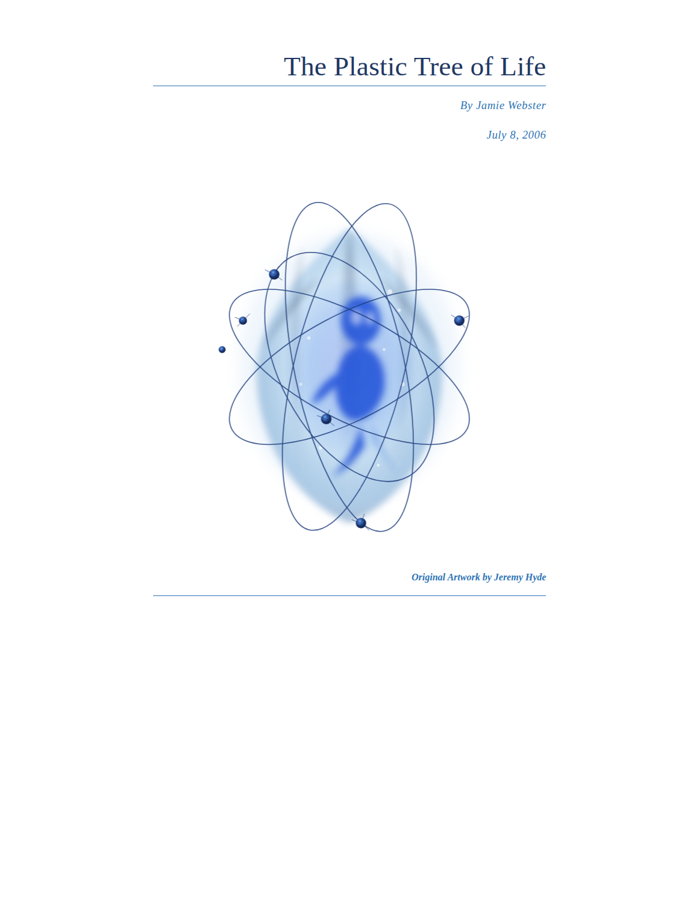The Plastic Tree of Life
By Jamie Webster
July 8, 2006
Abstract blue atomic figure A translucent blue and white abstract form resembling a seated figure enclosed in a pod, encircled by several elliptical orbital rings with small dark nodes, suggesting an atom.
Original Artwork by Jeremy Hyde